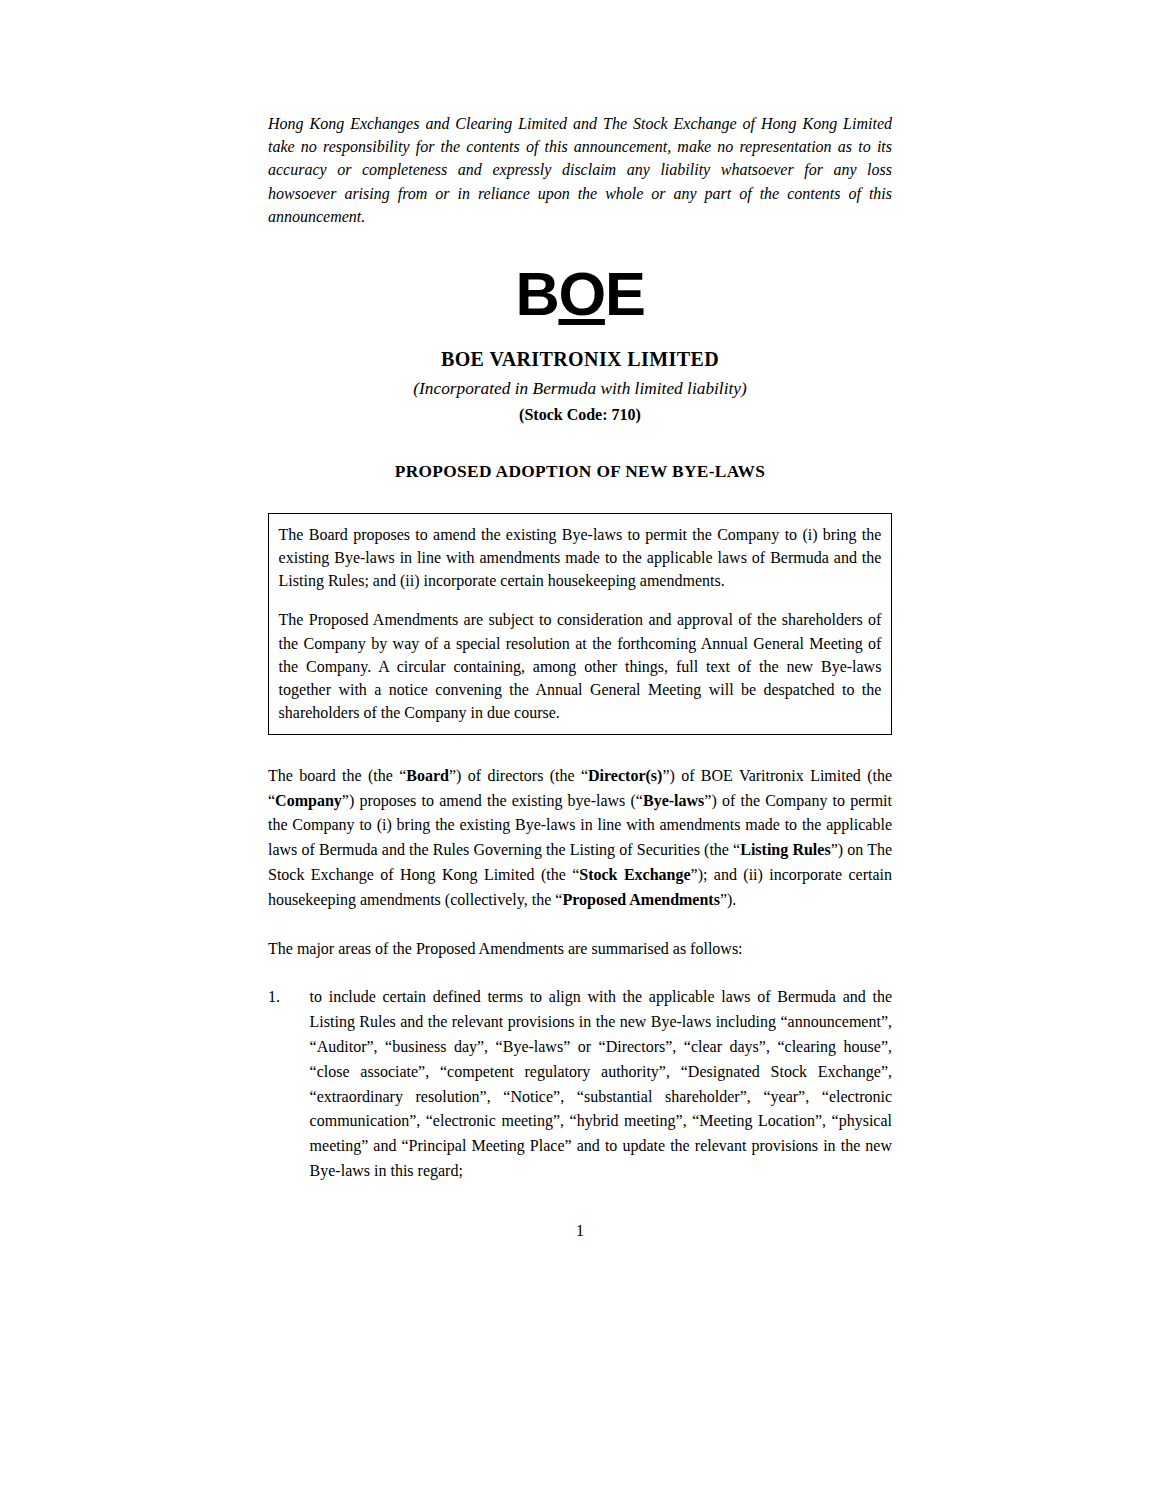Hong Kong Exchanges and Clearing Limited and The Stock Exchange of Hong Kong Limited take no responsibility for the contents of this announcement, make no representation as to its accuracy or completeness and expressly disclaim any liability whatsoever for any loss howsoever arising from or in reliance upon the whole or any part of the contents of this announcement.
BOE
BOE VARITRONIX LIMITED
(Incorporated in Bermuda with limited liability)
(Stock Code: 710)
PROPOSED ADOPTION OF NEW BYE-LAWS
The Board proposes to amend the existing Bye-laws to permit the Company to (i) bring the existing Bye-laws in line with amendments made to the applicable laws of Bermuda and the Listing Rules; and (ii) incorporate certain housekeeping amendments.
The Proposed Amendments are subject to consideration and approval of the shareholders of the Company by way of a special resolution at the forthcoming Annual General Meeting of the Company. A circular containing, among other things, full text of the new Bye-laws together with a notice convening the Annual General Meeting will be despatched to the shareholders of the Company in due course.
The board the (the “Board”) of directors (the “Director(s)”) of BOE Varitronix Limited (the “Company”) proposes to amend the existing bye-laws (“Bye-laws”) of the Company to permit the Company to (i) bring the existing Bye-laws in line with amendments made to the applicable laws of Bermuda and the Rules Governing the Listing of Securities (the “Listing Rules”) on The Stock Exchange of Hong Kong Limited (the “Stock Exchange”); and (ii) incorporate certain housekeeping amendments (collectively, the “Proposed Amendments”).
The major areas of the Proposed Amendments are summarised as follows:
1.
to include certain defined terms to align with the applicable laws of Bermuda and the Listing Rules and the relevant provisions in the new Bye-laws including “announcement”, “Auditor”, “business day”, “Bye-laws” or “Directors”, “clear days”, “clearing house”, “close associate”, “competent regulatory authority”, “Designated Stock Exchange”, “extraordinary resolution”, “Notice”, “substantial shareholder”, “year”, “electronic communication”, “electronic meeting”, “hybrid meeting”, “Meeting Location”, “physical meeting” and “Principal Meeting Place” and to update the relevant provisions in the new Bye-laws in this regard;
1